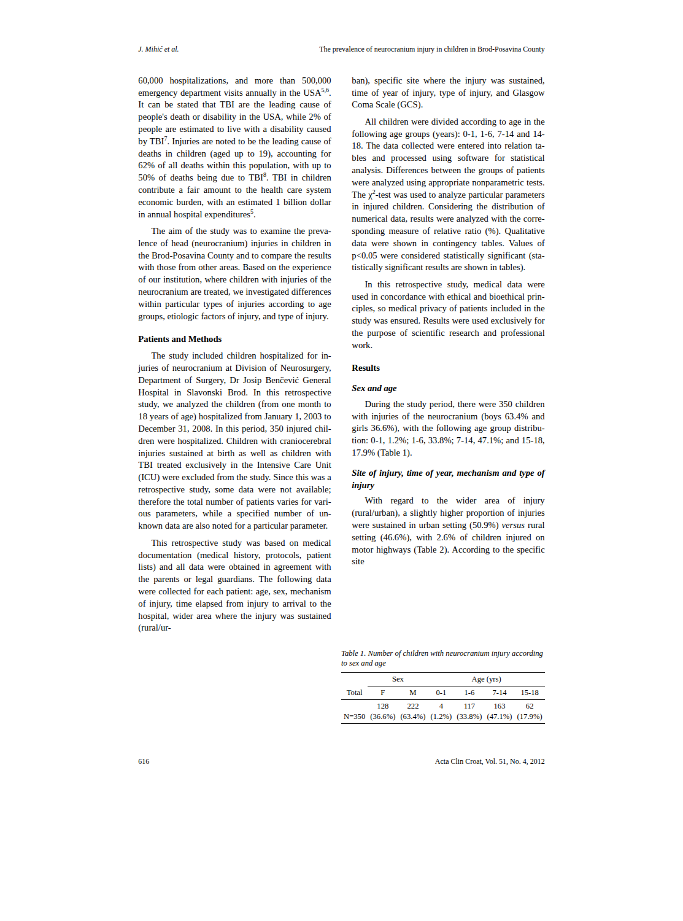J. Mihić et al.
The prevalence of neurocranium injury in children in Brod-Posavina County
60,000 hospitalizations, and more than 500,000 emergency department visits annually in the USA5,6. It can be stated that TBI are the leading cause of people's death or disability in the USA, while 2% of people are estimated to live with a disability caused by TBI7. Injuries are noted to be the leading cause of deaths in children (aged up to 19), accounting for 62% of all deaths within this population, with up to 50% of deaths being due to TBI8. TBI in children contribute a fair amount to the health care system economic burden, with an estimated 1 billion dollar in annual hospital expenditures5.
The aim of the study was to examine the prevalence of head (neurocranium) injuries in children in the Brod-Posavina County and to compare the results with those from other areas. Based on the experience of our institution, where children with injuries of the neurocranium are treated, we investigated differences within particular types of injuries according to age groups, etiologic factors of injury, and type of injury.
Patients and Methods
The study included children hospitalized for injuries of neurocranium at Division of Neurosurgery, Department of Surgery, Dr Josip Benčević General Hospital in Slavonski Brod. In this retrospective study, we analyzed the children (from one month to 18 years of age) hospitalized from January 1, 2003 to December 31, 2008. In this period, 350 injured children were hospitalized. Children with craniocerebral injuries sustained at birth as well as children with TBI treated exclusively in the Intensive Care Unit (ICU) were excluded from the study. Since this was a retrospective study, some data were not available; therefore the total number of patients varies for various parameters, while a specified number of unknown data are also noted for a particular parameter.
This retrospective study was based on medical documentation (medical history, protocols, patient lists) and all data were obtained in agreement with the parents or legal guardians. The following data were collected for each patient: age, sex, mechanism of injury, time elapsed from injury to arrival to the hospital, wider area where the injury was sustained (rural/ur-
ban), specific site where the injury was sustained, time of year of injury, type of injury, and Glasgow Coma Scale (GCS).
All children were divided according to age in the following age groups (years): 0-1, 1-6, 7-14 and 14-18. The data collected were entered into relation tables and processed using software for statistical analysis. Differences between the groups of patients were analyzed using appropriate nonparametric tests. The χ2-test was used to analyze particular parameters in injured children. Considering the distribution of numerical data, results were analyzed with the corresponding measure of relative ratio (%). Qualitative data were shown in contingency tables. Values of p<0.05 were considered statistically significant (statistically significant results are shown in tables).
In this retrospective study, medical data were used in concordance with ethical and bioethical principles, so medical privacy of patients included in the study was ensured. Results were used exclusively for the purpose of scientific research and professional work.
Results
Sex and age
During the study period, there were 350 children with injuries of the neurocranium (boys 63.4% and girls 36.6%), with the following age group distribution: 0-1, 1.2%; 1-6, 33.8%; 7-14, 47.1%; and 15-18, 17.9% (Table 1).
Site of injury, time of year, mechanism and type of injury
With regard to the wider area of injury (rural/urban), a slightly higher proportion of injuries were sustained in urban setting (50.9%) versus rural setting (46.6%), with 2.6% of children injured on motor highways (Table 2). According to the specific site
Table 1. Number of children with neurocranium injury according to sex and age
| Total | Sex | Age (yrs) |
| --- | --- | --- |
| F | M | 0-1 | 1-6 | 7-14 | 15-18 |
| N=350 | 128 (36.6%) | 222 (63.4%) | 4 (1.2%) | 117 (33.8%) | 163 (47.1%) | 62 (17.9%) |
616
Acta Clin Croat, Vol. 51, No. 4, 2012